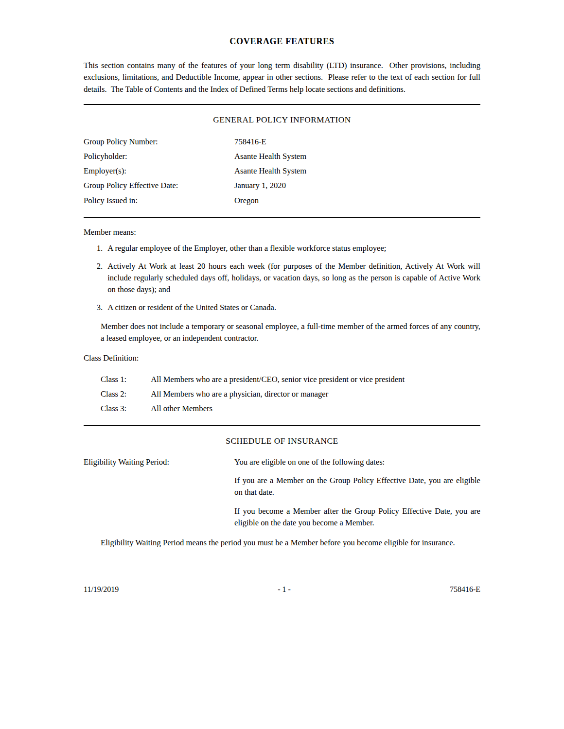COVERAGE FEATURES
This section contains many of the features of your long term disability (LTD) insurance. Other provisions, including exclusions, limitations, and Deductible Income, appear in other sections. Please refer to the text of each section for full details. The Table of Contents and the Index of Defined Terms help locate sections and definitions.
GENERAL POLICY INFORMATION
| Group Policy Number: | 758416-E |
| Policyholder: | Asante Health System |
| Employer(s): | Asante Health System |
| Group Policy Effective Date: | January 1, 2020 |
| Policy Issued in: | Oregon |
Member means:
A regular employee of the Employer, other than a flexible workforce status employee;
Actively At Work at least 20 hours each week (for purposes of the Member definition, Actively At Work will include regularly scheduled days off, holidays, or vacation days, so long as the person is capable of Active Work on those days); and
A citizen or resident of the United States or Canada.
Member does not include a temporary or seasonal employee, a full-time member of the armed forces of any country, a leased employee, or an independent contractor.
Class Definition:
| Class 1: | All Members who are a president/CEO, senior vice president or vice president |
| Class 2: | All Members who are a physician, director or manager |
| Class 3: | All other Members |
SCHEDULE OF INSURANCE
| Eligibility Waiting Period: | You are eligible on one of the following dates: If you are a Member on the Group Policy Effective Date, you are eligible on that date. If you become a Member after the Group Policy Effective Date, you are eligible on the date you become a Member. |
Eligibility Waiting Period means the period you must be a Member before you become eligible for insurance.
11/19/2019
- 1 -
758416-E